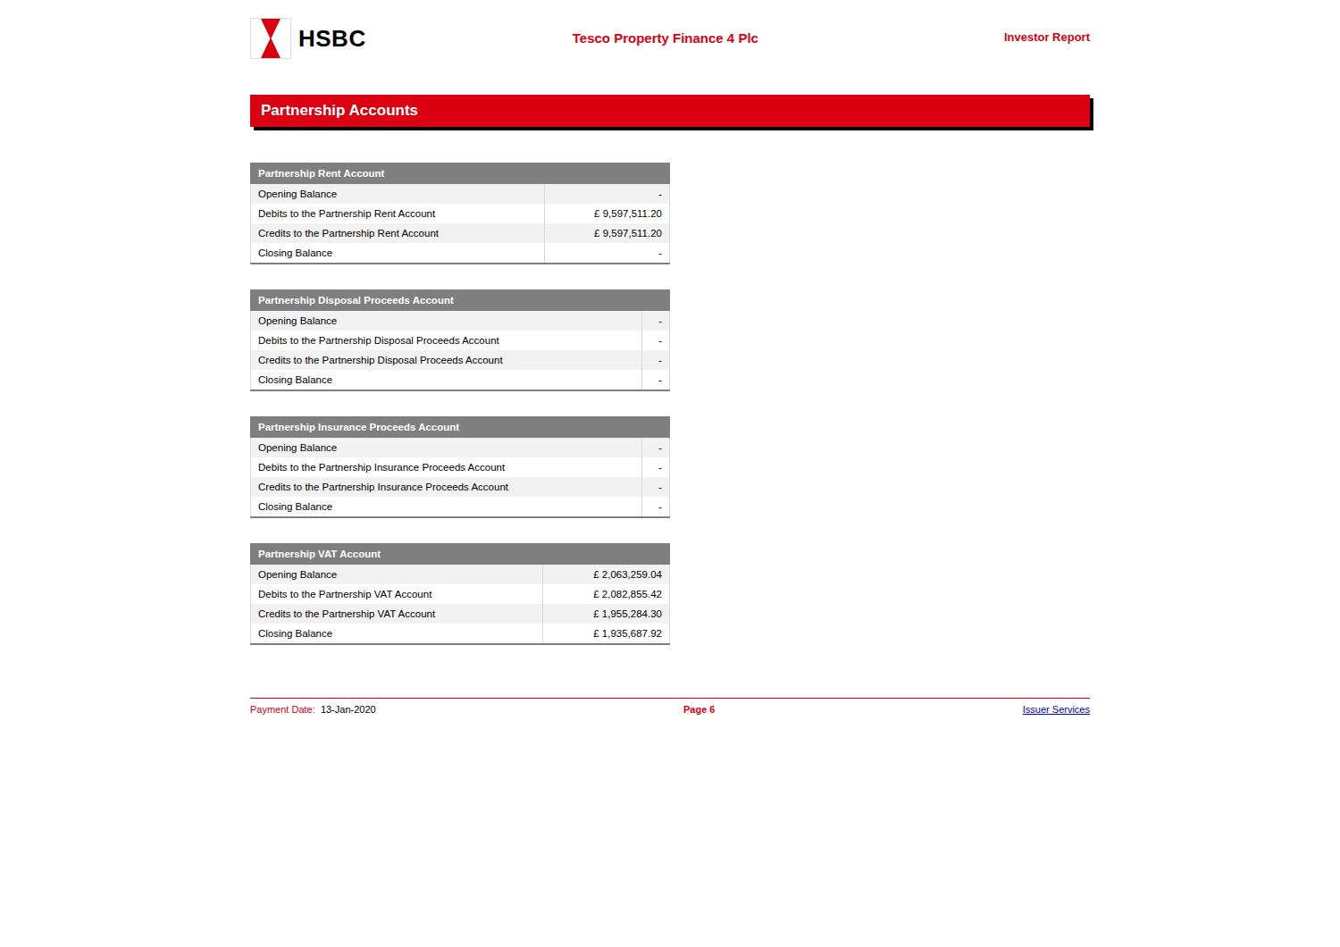HSBC
Tesco Property Finance 4 Plc
Investor Report
Partnership Accounts
| Partnership Rent Account |
| --- |
| Opening Balance | - |
| Debits to the Partnership Rent Account | £ 9,597,511.20 |
| Credits to the Partnership Rent Account | £ 9,597,511.20 |
| Closing Balance | - |
| Partnership Disposal Proceeds Account |
| --- |
| Opening Balance | - |
| Debits to the Partnership Disposal Proceeds Account | - |
| Credits to the Partnership Disposal Proceeds Account | - |
| Closing Balance | - |
| Partnership Insurance Proceeds Account |
| --- |
| Opening Balance | - |
| Debits to the Partnership Insurance Proceeds Account | - |
| Credits to the Partnership Insurance Proceeds Account | - |
| Closing Balance | - |
| Partnership VAT Account |
| --- |
| Opening Balance | £ 2,063,259.04 |
| Debits to the Partnership VAT Account | £ 2,082,855.42 |
| Credits to the Partnership VAT Account | £ 1,955,284.30 |
| Closing Balance | £ 1,935,687.92 |
Payment Date: 13-Jan-2020
Page 6
Issuer Services